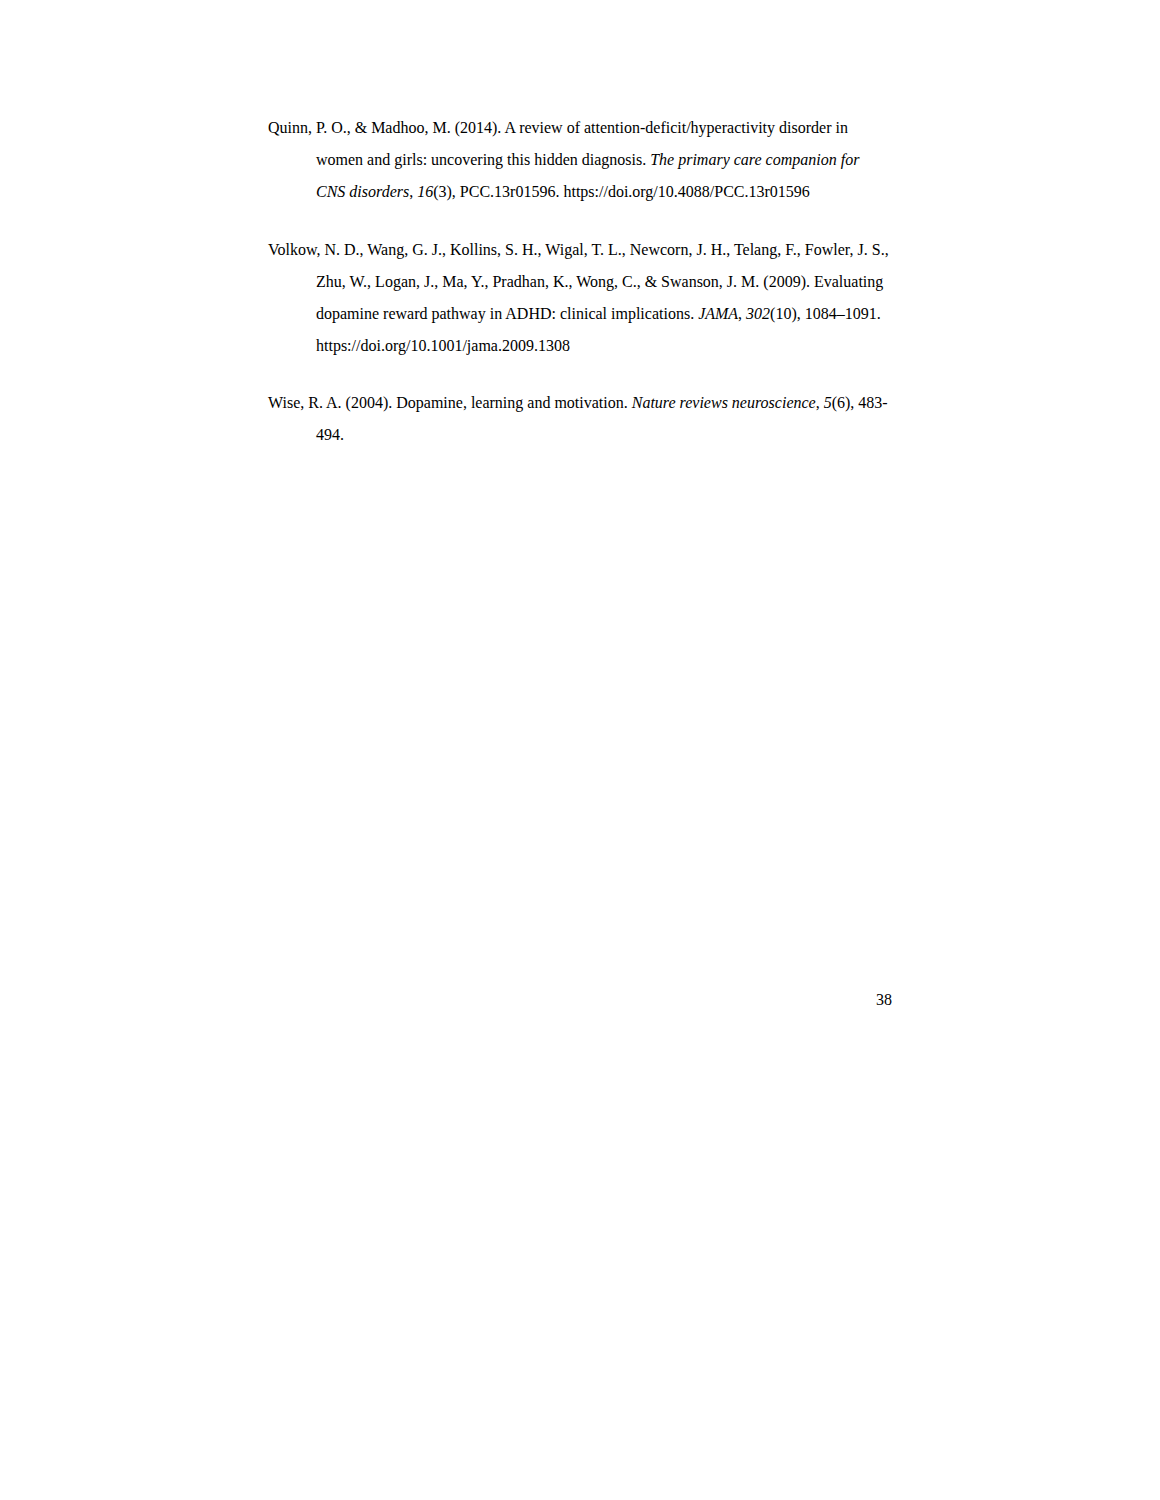Quinn, P. O., & Madhoo, M. (2014). A review of attention-deficit/hyperactivity disorder in women and girls: uncovering this hidden diagnosis. The primary care companion for CNS disorders, 16(3), PCC.13r01596. https://doi.org/10.4088/PCC.13r01596
Volkow, N. D., Wang, G. J., Kollins, S. H., Wigal, T. L., Newcorn, J. H., Telang, F., Fowler, J. S., Zhu, W., Logan, J., Ma, Y., Pradhan, K., Wong, C., & Swanson, J. M. (2009). Evaluating dopamine reward pathway in ADHD: clinical implications. JAMA, 302(10), 1084–1091. https://doi.org/10.1001/jama.2009.1308
Wise, R. A. (2004). Dopamine, learning and motivation. Nature reviews neuroscience, 5(6), 483-494.
38